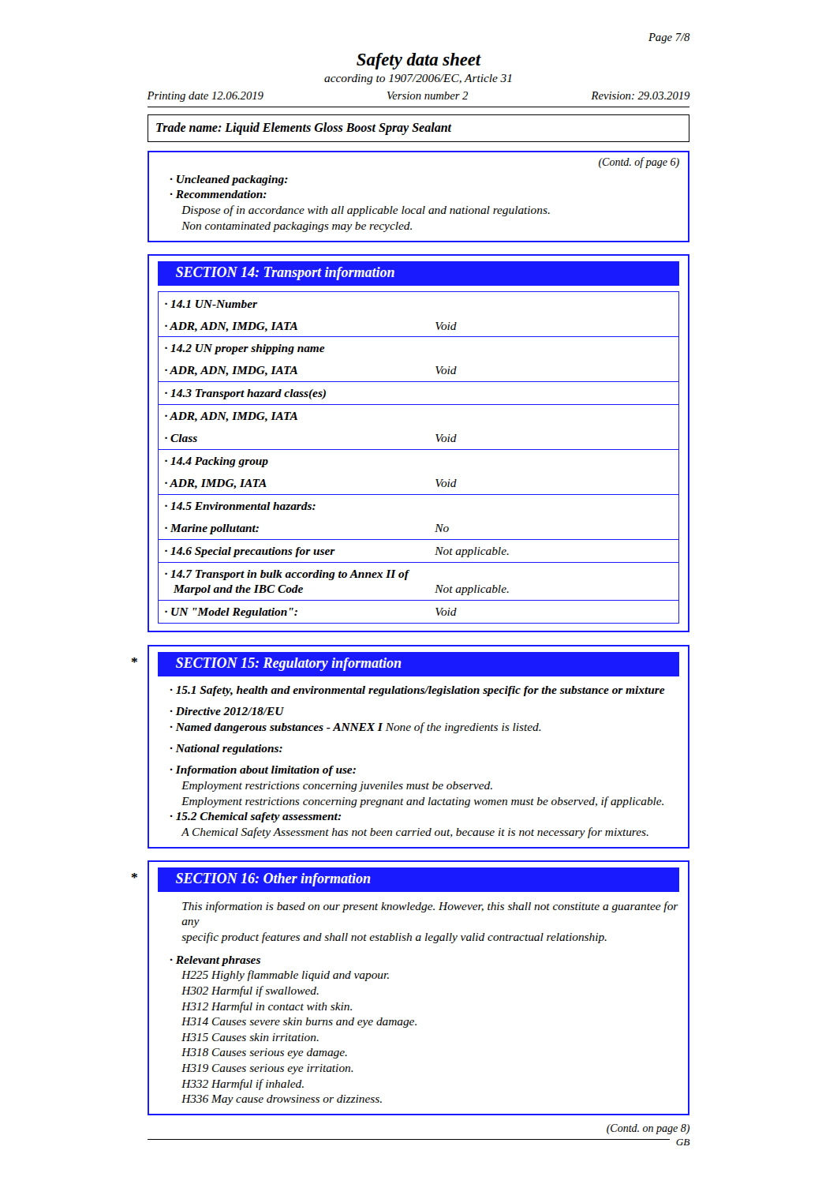Page 7/8
Safety data sheet
according to 1907/2006/EC, Article 31
Printing date 12.06.2019 Version number 2 Revision: 29.03.2019
Trade name: Liquid Elements Gloss Boost Spray Sealant
(Contd. of page 6)
· Uncleaned packaging:
· Recommendation:
Dispose of in accordance with all applicable local and national regulations.
Non contaminated packagings may be recycled.
SECTION 14: Transport information
| · 14.1 UN-Number | |
| · ADR, ADN, IMDG, IATA | Void |
| · 14.2 UN proper shipping name | |
| · ADR, ADN, IMDG, IATA | Void |
| · 14.3 Transport hazard class(es) | |
| · ADR, ADN, IMDG, IATA | |
| · Class | Void |
| · 14.4 Packing group | |
| · ADR, IMDG, IATA | Void |
| · 14.5 Environmental hazards: | |
| · Marine pollutant: | No |
| · 14.6 Special precautions for user | Not applicable. |
| · 14.7 Transport in bulk according to Annex II of Marpol and the IBC Code | Not applicable. |
| · UN "Model Regulation": | Void |
*
SECTION 15: Regulatory information
· 15.1 Safety, health and environmental regulations/legislation specific for the substance or mixture
· Directive 2012/18/EU
· Named dangerous substances - ANNEX I None of the ingredients is listed.
· National regulations:
· Information about limitation of use:
Employment restrictions concerning juveniles must be observed.
Employment restrictions concerning pregnant and lactating women must be observed, if applicable.
· 15.2 Chemical safety assessment:
A Chemical Safety Assessment has not been carried out, because it is not necessary for mixtures.
*
SECTION 16: Other information
This information is based on our present knowledge. However, this shall not constitute a guarantee for any
specific product features and shall not establish a legally valid contractual relationship.
· Relevant phrases
H225 Highly flammable liquid and vapour.
H302 Harmful if swallowed.
H312 Harmful in contact with skin.
H314 Causes severe skin burns and eye damage.
H315 Causes skin irritation.
H318 Causes serious eye damage.
H319 Causes serious eye irritation.
H332 Harmful if inhaled.
H336 May cause drowsiness or dizziness.
(Contd. on page 8)
GB